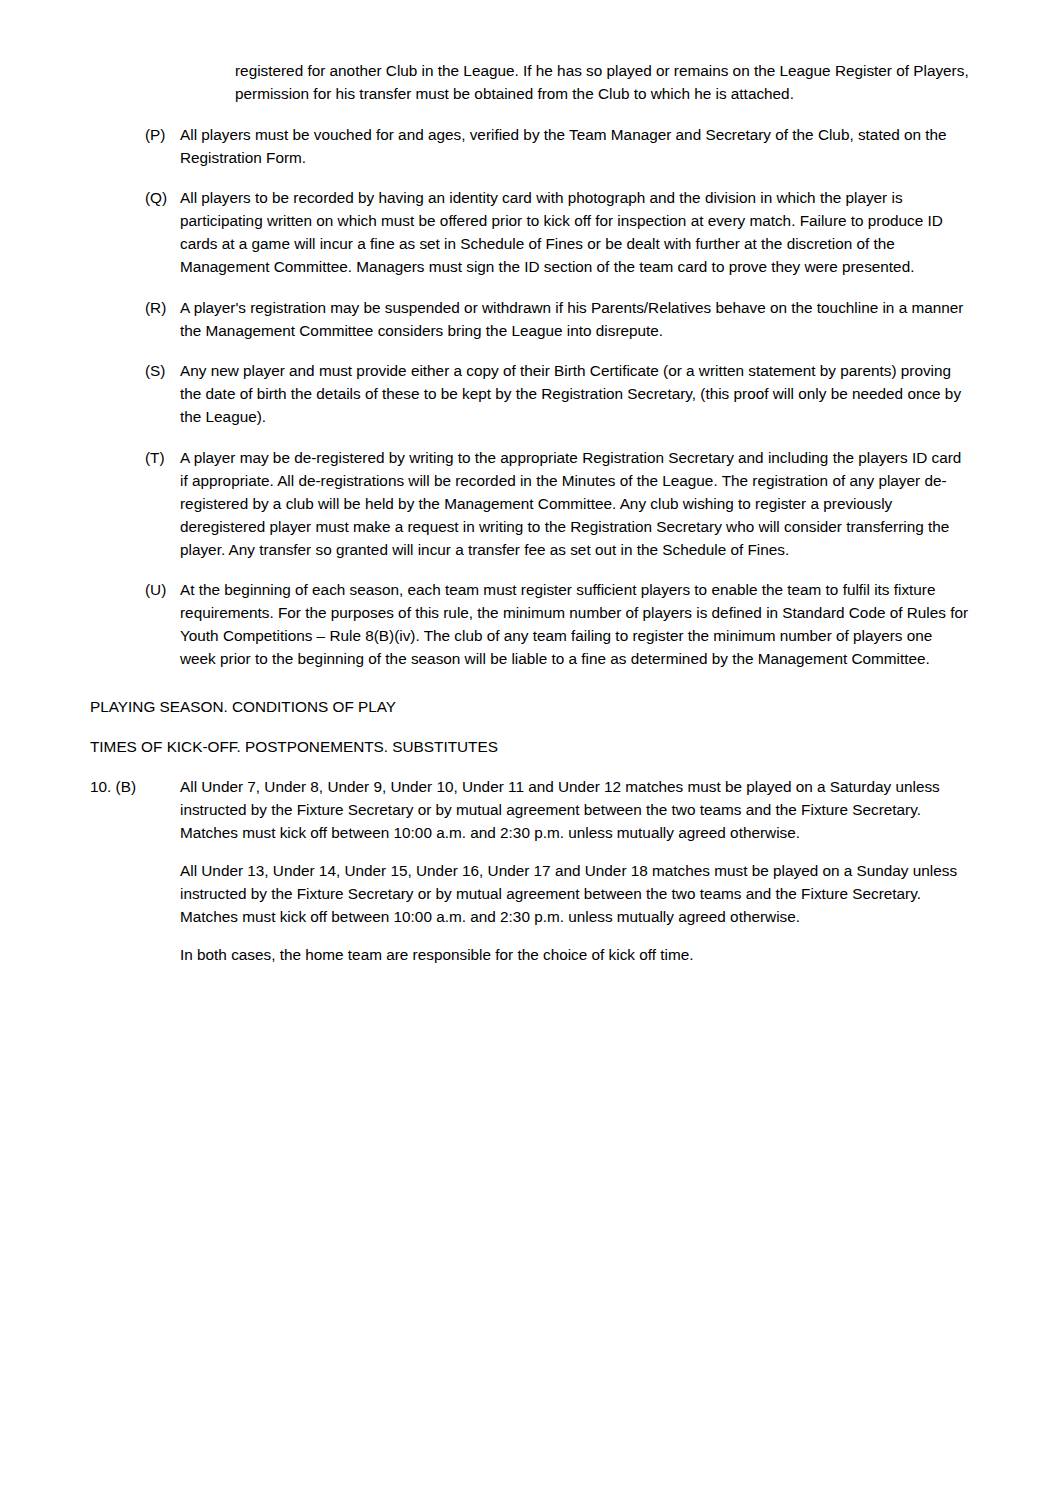registered for another Club in the League. If he has so played or remains on the League Register of Players, permission for his transfer must be obtained from the Club to which he is attached.
(P)
All players must be vouched for and ages, verified by the Team Manager and Secretary of the Club, stated on the Registration Form.
(Q)
All players to be recorded by having an identity card with photograph and the division in which the player is participating written on which must be offered prior to kick off for inspection at every match. Failure to produce ID cards at a game will incur a fine as set in Schedule of Fines or be dealt with further at the discretion of the Management Committee. Managers must sign the ID section of the team card to prove they were presented.
(R)
A player's registration may be suspended or withdrawn if his Parents/Relatives behave on the touchline in a manner the Management Committee considers bring the League into disrepute.
(S)
Any new player and must provide either a copy of their Birth Certificate (or a written statement by parents) proving the date of birth the details of these to be kept by the Registration Secretary, (this proof will only be needed once by the League).
(T)
A player may be de-registered by writing to the appropriate Registration Secretary and including the players ID card if appropriate. All de-registrations will be recorded in the Minutes of the League. The registration of any player de-registered by a club will be held by the Management Committee. Any club wishing to register a previously deregistered player must make a request in writing to the Registration Secretary who will consider transferring the player. Any transfer so granted will incur a transfer fee as set out in the Schedule of Fines.
(U)
At the beginning of each season, each team must register sufficient players to enable the team to fulfil its fixture requirements. For the purposes of this rule, the minimum number of players is defined in Standard Code of Rules for Youth Competitions – Rule 8(B)(iv). The club of any team failing to register the minimum number of players one week prior to the beginning of the season will be liable to a fine as determined by the Management Committee.
PLAYING SEASON. CONDITIONS OF PLAY
TIMES OF KICK-OFF. POSTPONEMENTS. SUBSTITUTES
10. (B)
All Under 7, Under 8, Under 9, Under 10, Under 11 and Under 12 matches must be played on a Saturday unless instructed by the Fixture Secretary or by mutual agreement between the two teams and the Fixture Secretary. Matches must kick off between 10:00 a.m. and 2:30 p.m. unless mutually agreed otherwise.
All Under 13, Under 14, Under 15, Under 16, Under 17 and Under 18 matches must be played on a Sunday unless instructed by the Fixture Secretary or by mutual agreement between the two teams and the Fixture Secretary. Matches must kick off between 10:00 a.m. and 2:30 p.m. unless mutually agreed otherwise.
In both cases, the home team are responsible for the choice of kick off time.